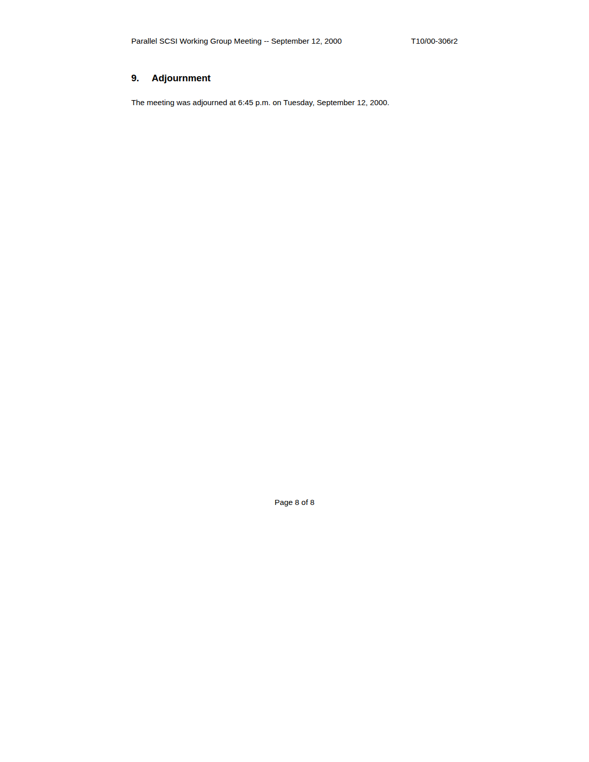Parallel SCSI Working Group Meeting -- September 12, 2000
T10/00-306r2
9. Adjournment
The meeting was adjourned at 6:45 p.m. on Tuesday, September 12, 2000.
Page 8 of 8